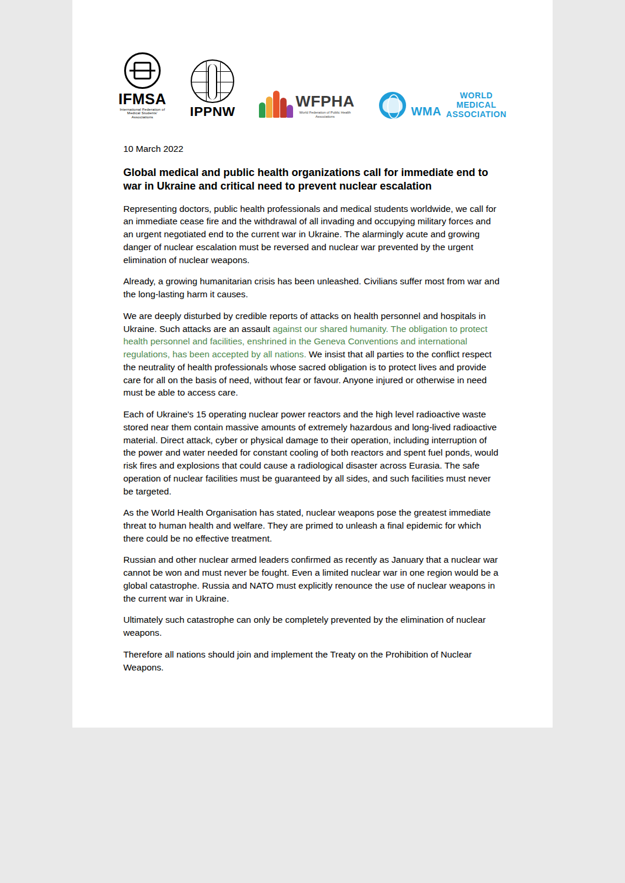IFMSA
International Federation of Medical Students' Associations
IPPNW
WFPHA
World Federation of Public Health Associations
WMA
WORLD
MEDICAL
ASSOCIATION
10 March 2022
Global medical and public health organizations call for immediate end to war in Ukraine and critical need to prevent nuclear escalation
Representing doctors, public health professionals and medical students worldwide, we call for an immediate cease fire and the withdrawal of all invading and occupying military forces and an urgent negotiated end to the current war in Ukraine. The alarmingly acute and growing danger of nuclear escalation must be reversed and nuclear war prevented by the urgent elimination of nuclear weapons.
Already, a growing humanitarian crisis has been unleashed. Civilians suffer most from war and the long-lasting harm it causes.
We are deeply disturbed by credible reports of attacks on health personnel and hospitals in Ukraine. Such attacks are an assault against our shared humanity. The obligation to protect health personnel and facilities, enshrined in the Geneva Conventions and international regulations, has been accepted by all nations. We insist that all parties to the conflict respect the neutrality of health professionals whose sacred obligation is to protect lives and provide care for all on the basis of need, without fear or favour. Anyone injured or otherwise in need must be able to access care.
Each of Ukraine's 15 operating nuclear power reactors and the high level radioactive waste stored near them contain massive amounts of extremely hazardous and long-lived radioactive material. Direct attack, cyber or physical damage to their operation, including interruption of the power and water needed for constant cooling of both reactors and spent fuel ponds, would risk fires and explosions that could cause a radiological disaster across Eurasia. The safe operation of nuclear facilities must be guaranteed by all sides, and such facilities must never be targeted.
As the World Health Organisation has stated, nuclear weapons pose the greatest immediate threat to human health and welfare. They are primed to unleash a final epidemic for which there could be no effective treatment.
Russian and other nuclear armed leaders confirmed as recently as January that a nuclear war cannot be won and must never be fought. Even a limited nuclear war in one region would be a global catastrophe. Russia and NATO must explicitly renounce the use of nuclear weapons in the current war in Ukraine.
Ultimately such catastrophe can only be completely prevented by the elimination of nuclear weapons.
Therefore all nations should join and implement the Treaty on the Prohibition of Nuclear Weapons.